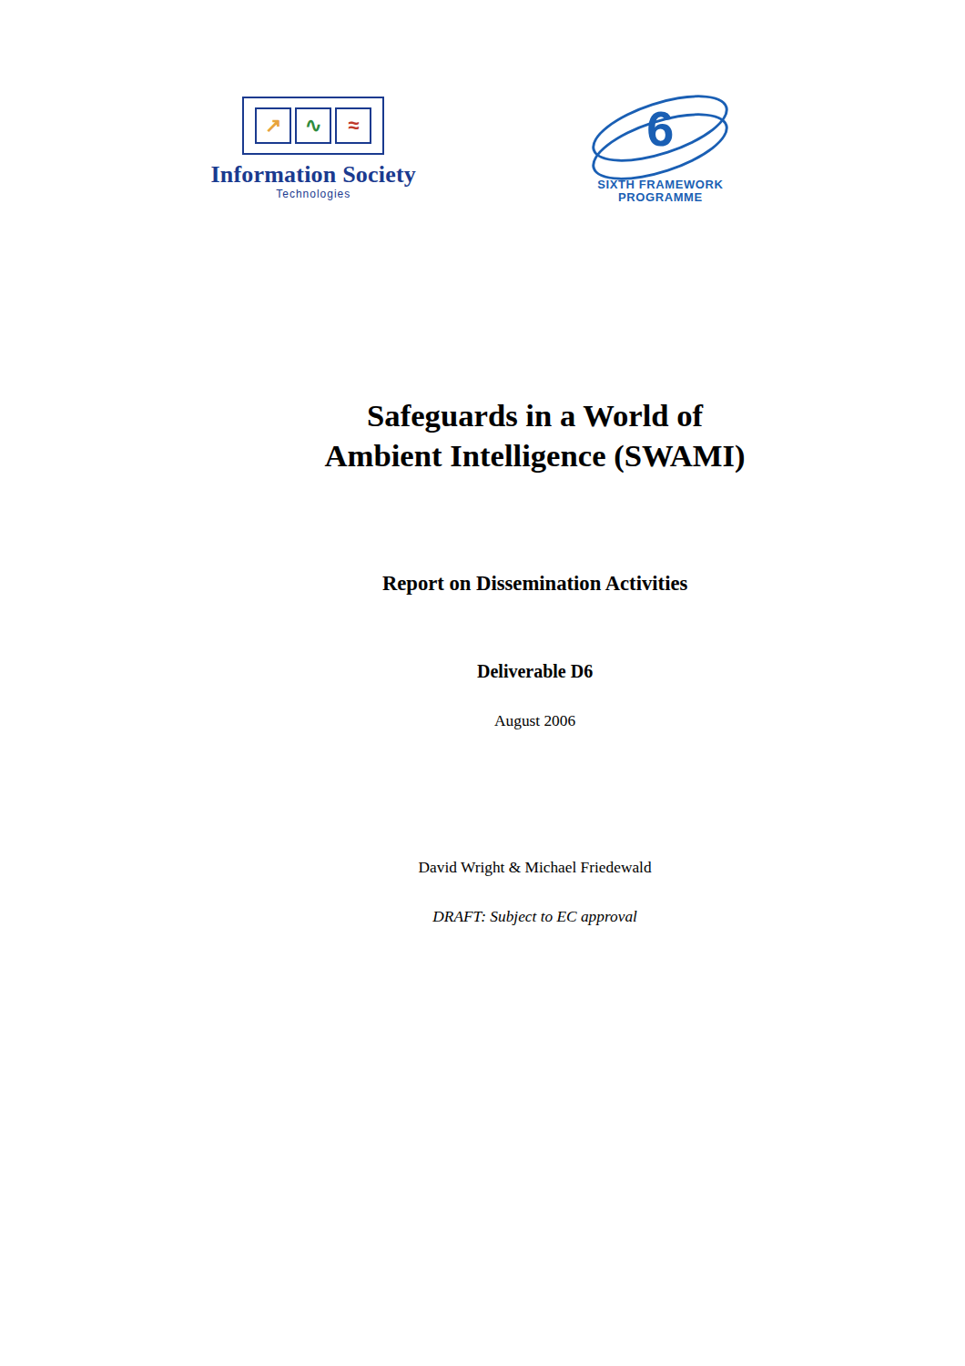| ↗ | ∿ | ≈ |
Information Society
Technologies
6
SIXTH FRAMEWORK
PROGRAMME
Safeguards in a World of
Ambient Intelligence (SWAMI)
Report on Dissemination Activities
Deliverable D6
August 2006
David Wright & Michael Friedewald
DRAFT: Subject to EC approval